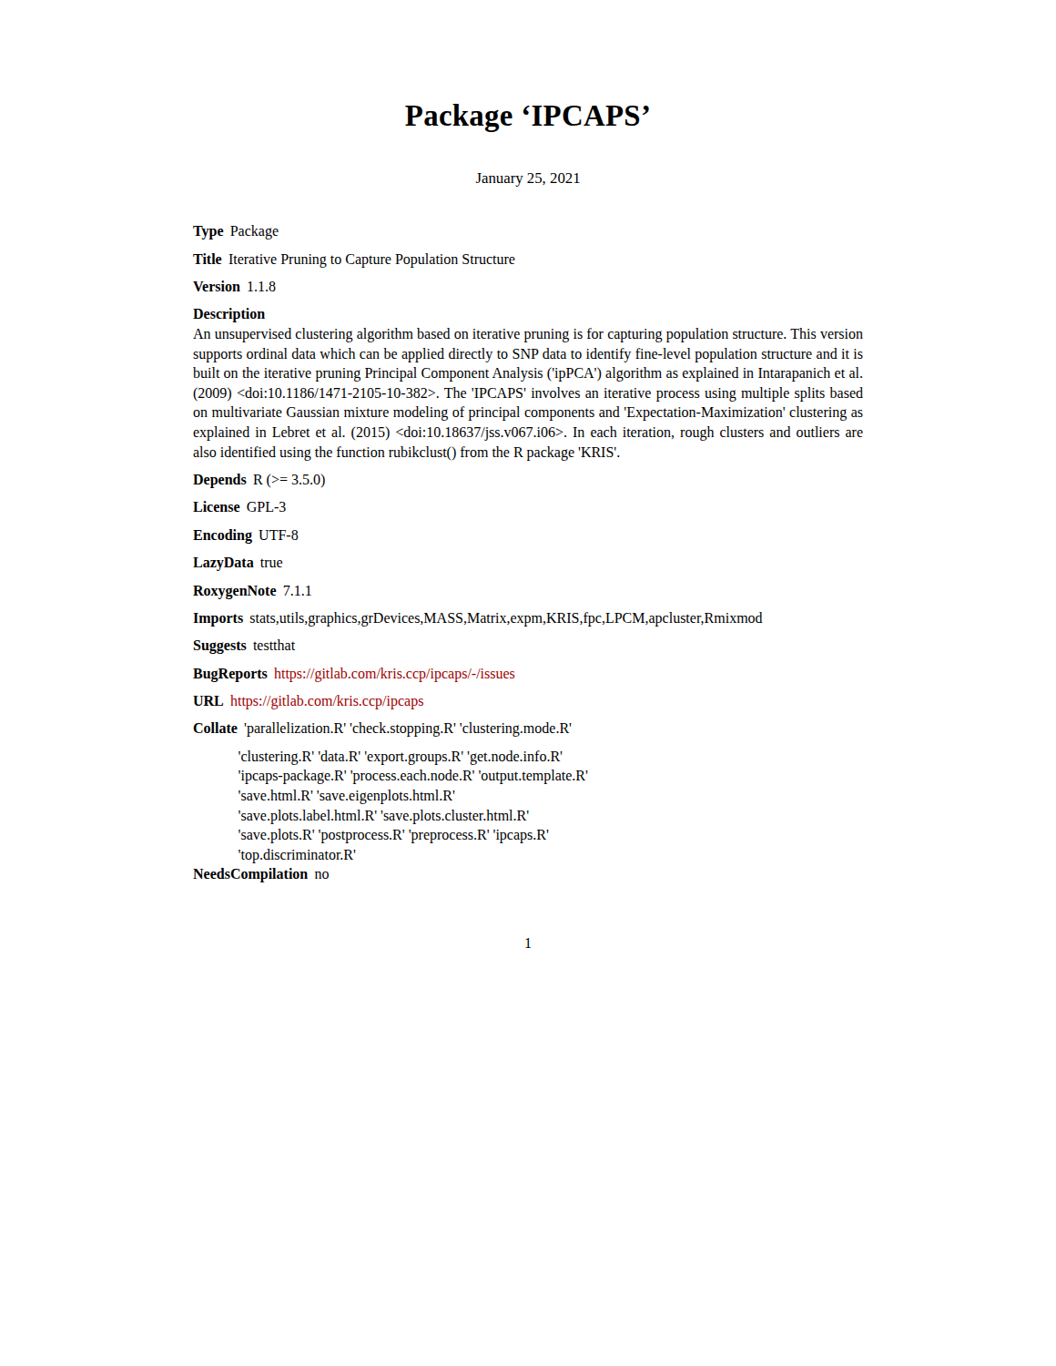Package ‘IPCAPS’
January 25, 2021
Type
Package
Title
Iterative Pruning to Capture Population Structure
Version
1.1.8
Description
An unsupervised clustering algorithm based on iterative pruning is for capturing population structure. This version supports ordinal data which can be applied directly to SNP data to identify fine-level population structure and it is built on the iterative pruning Principal Component Analysis ('ipPCA') algorithm as explained in Intarapanich et al. (2009) <doi:10.1186/1471-2105-10-382>. The 'IPCAPS' involves an iterative process using multiple splits based on multivariate Gaussian mixture modeling of principal components and 'Expectation-Maximization' clustering as explained in Lebret et al. (2015) <doi:10.18637/jss.v067.i06>. In each iteration, rough clusters and outliers are also identified using the function rubikclust() from the R package 'KRIS'.
Depends
R (>= 3.5.0)
License
GPL-3
Encoding
UTF-8
LazyData
true
RoxygenNote
7.1.1
Imports
stats,utils,graphics,grDevices,MASS,Matrix,expm,KRIS,fpc,LPCM,apcluster,Rmixmod
Suggests
testthat
BugReports
https://gitlab.com/kris.ccp/ipcaps/-/issues
URL
https://gitlab.com/kris.ccp/ipcaps
Collate
'parallelization.R' 'check.stopping.R' 'clustering.mode.R'
'clustering.R' 'data.R' 'export.groups.R' 'get.node.info.R'
'ipcaps-package.R' 'process.each.node.R' 'output.template.R'
'save.html.R' 'save.eigenplots.html.R'
'save.plots.label.html.R' 'save.plots.cluster.html.R'
'save.plots.R' 'postprocess.R' 'preprocess.R' 'ipcaps.R'
'top.discriminator.R'
NeedsCompilation
no
1